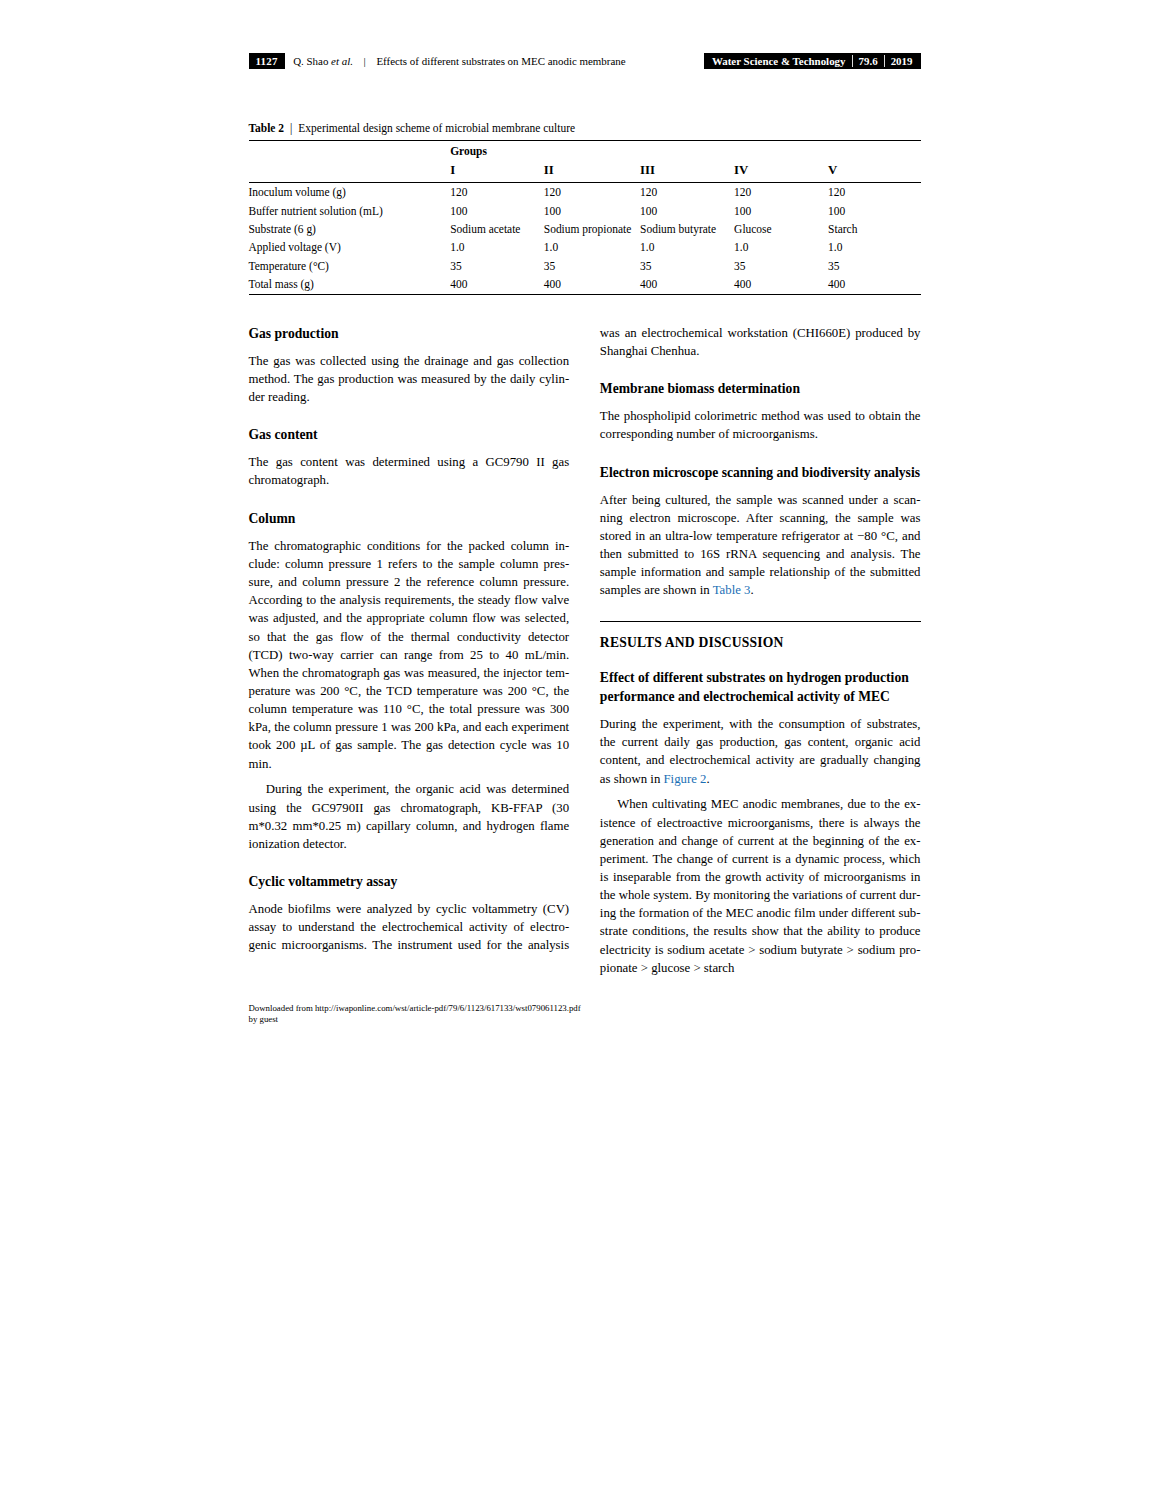1127 Q. Shao et al. | Effects of different substrates on MEC anodic membrane
Water Science & Technology 79.6 2019
Table 2 | Experimental design scheme of microbial membrane culture
| | Groups |
| --- | --- |
| | I | II | III | IV | V |
| Inoculum volume (g) | 120 | 120 | 120 | 120 | 120 |
| Buffer nutrient solution (mL) | 100 | 100 | 100 | 100 | 100 |
| Substrate (6 g) | Sodium acetate | Sodium propionate | Sodium butyrate | Glucose | Starch |
| Applied voltage (V) | 1.0 | 1.0 | 1.0 | 1.0 | 1.0 |
| Temperature (°C) | 35 | 35 | 35 | 35 | 35 |
| Total mass (g) | 400 | 400 | 400 | 400 | 400 |
Gas production
The gas was collected using the drainage and gas collection method. The gas production was measured by the daily cylinder reading.
Gas content
The gas content was determined using a GC9790 II gas chromatograph.
Column
The chromatographic conditions for the packed column include: column pressure 1 refers to the sample column pressure, and column pressure 2 the reference column pressure. According to the analysis requirements, the steady flow valve was adjusted, and the appropriate column flow was selected, so that the gas flow of the thermal conductivity detector (TCD) two-way carrier can range from 25 to 40 mL/min. When the chromatograph gas was measured, the injector temperature was 200 °C, the TCD temperature was 200 °C, the column temperature was 110 °C, the total pressure was 300 kPa, the column pressure 1 was 200 kPa, and each experiment took 200 µL of gas sample. The gas detection cycle was 10 min.
During the experiment, the organic acid was determined using the GC9790II gas chromatograph, KB-FFAP (30 m*0.32 mm*0.25 m) capillary column, and hydrogen flame ionization detector.
Cyclic voltammetry assay
Anode biofilms were analyzed by cyclic voltammetry (CV) assay to understand the electrochemical activity of electrogenic microorganisms. The instrument used for the analysis was an electrochemical workstation (CHI660E) produced by Shanghai Chenhua.
Membrane biomass determination
The phospholipid colorimetric method was used to obtain the corresponding number of microorganisms.
Electron microscope scanning and biodiversity analysis
After being cultured, the sample was scanned under a scanning electron microscope. After scanning, the sample was stored in an ultra-low temperature refrigerator at −80 °C, and then submitted to 16S rRNA sequencing and analysis. The sample information and sample relationship of the submitted samples are shown in Table 3.
Results and discussion
Effect of different substrates on hydrogen production performance and electrochemical activity of MEC
During the experiment, with the consumption of substrates, the current daily gas production, gas content, organic acid content, and electrochemical activity are gradually changing as shown in Figure 2.
When cultivating MEC anodic membranes, due to the existence of electroactive microorganisms, there is always the generation and change of current at the beginning of the experiment. The change of current is a dynamic process, which is inseparable from the growth activity of microorganisms in the whole system. By monitoring the variations of current during the formation of the MEC anodic film under different substrate conditions, the results show that the ability to produce electricity is sodium acetate > sodium butyrate > sodium propionate > glucose > starch
Downloaded from http://iwaponline.com/wst/article-pdf/79/6/1123/617133/wst079061123.pdf
by guest